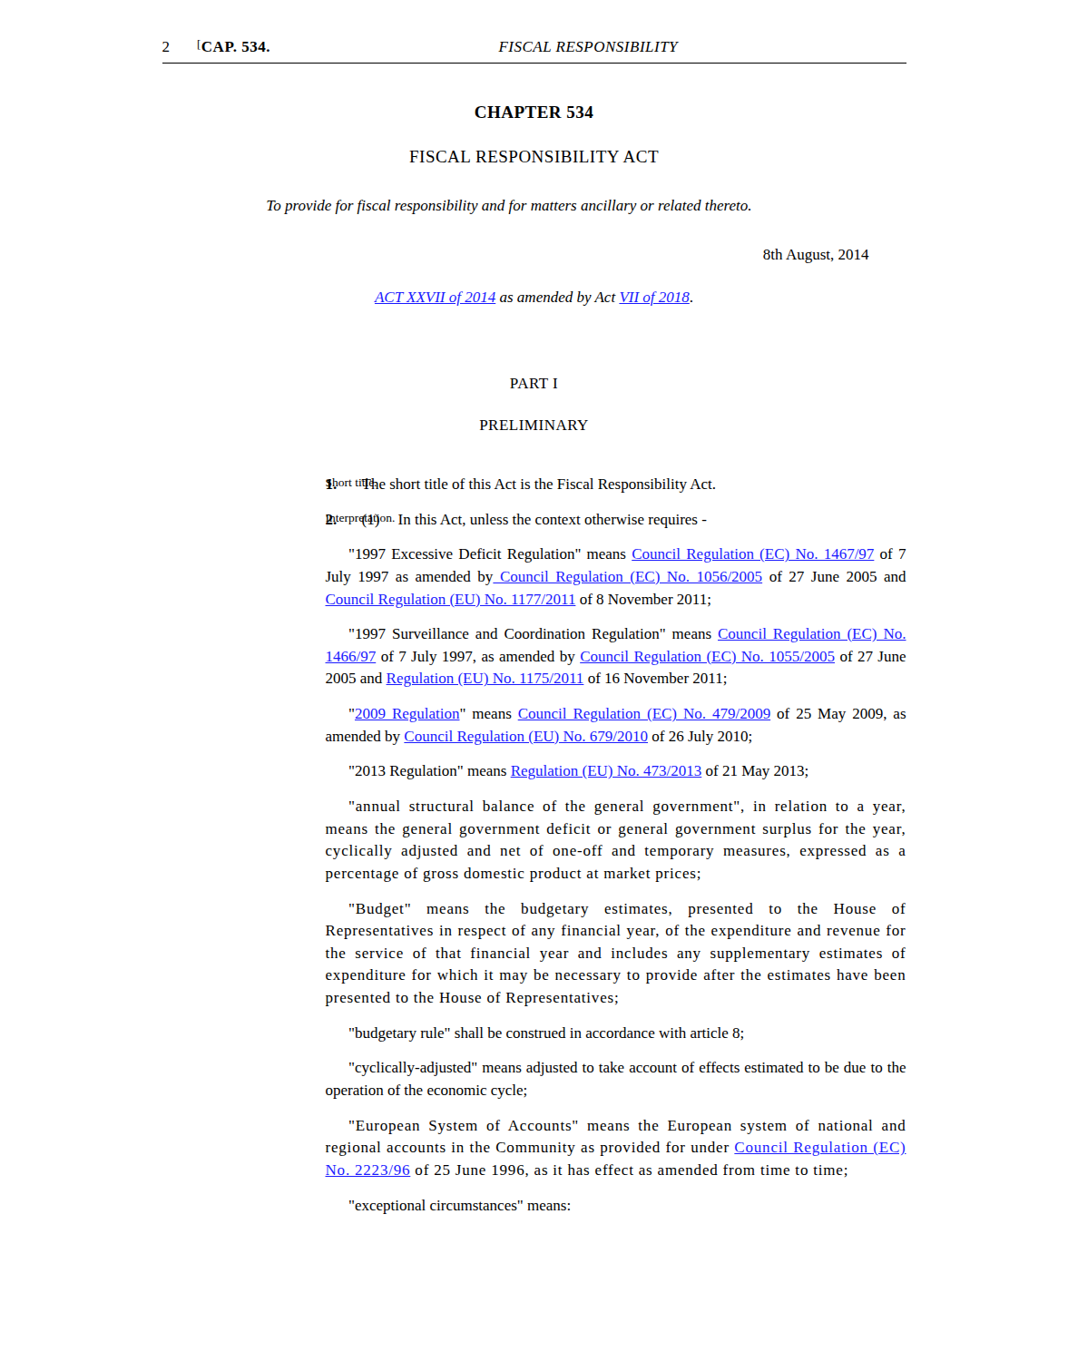2 [CAP. 534. FISCAL RESPONSIBILITY
CHAPTER 534
FISCAL RESPONSIBILITY ACT
To provide for fiscal responsibility and for matters ancillary or related thereto.
8th August, 2014
ACT XXVII of 2014 as amended by Act VII of 2018.
PART I
PRELIMINARY
Short title.
1. The short title of this Act is the Fiscal Responsibility Act.
Interpretation.
2.(1) In this Act, unless the context otherwise requires -
"1997 Excessive Deficit Regulation" means Council Regulation (EC) No. 1467/97 of 7 July 1997 as amended by Council Regulation (EC) No. 1056/2005 of 27 June 2005 and Council Regulation (EU) No. 1177/2011 of 8 November 2011;
"1997 Surveillance and Coordination Regulation" means Council Regulation (EC) No. 1466/97 of 7 July 1997, as amended by Council Regulation (EC) No. 1055/2005 of 27 June 2005 and Regulation (EU) No. 1175/2011 of 16 November 2011;
"2009 Regulation" means Council Regulation (EC) No. 479/2009 of 25 May 2009, as amended by Council Regulation (EU) No. 679/2010 of 26 July 2010;
"2013 Regulation" means Regulation (EU) No. 473/2013 of 21 May 2013;
"annual structural balance of the general government", in relation to a year, means the general government deficit or general government surplus for the year, cyclically adjusted and net of one-off and temporary measures, expressed as a percentage of gross domestic product at market prices;
"Budget" means the budgetary estimates, presented to the House of Representatives in respect of any financial year, of the expenditure and revenue for the service of that financial year and includes any supplementary estimates of expenditure for which it may be necessary to provide after the estimates have been presented to the House of Representatives;
"budgetary rule" shall be construed in accordance with article 8;
"cyclically-adjusted" means adjusted to take account of effects estimated to be due to the operation of the economic cycle;
"European System of Accounts" means the European system of national and regional accounts in the Community as provided for under Council Regulation (EC) No. 2223/96 of 25 June 1996, as it has effect as amended from time to time;
"exceptional circumstances" means: